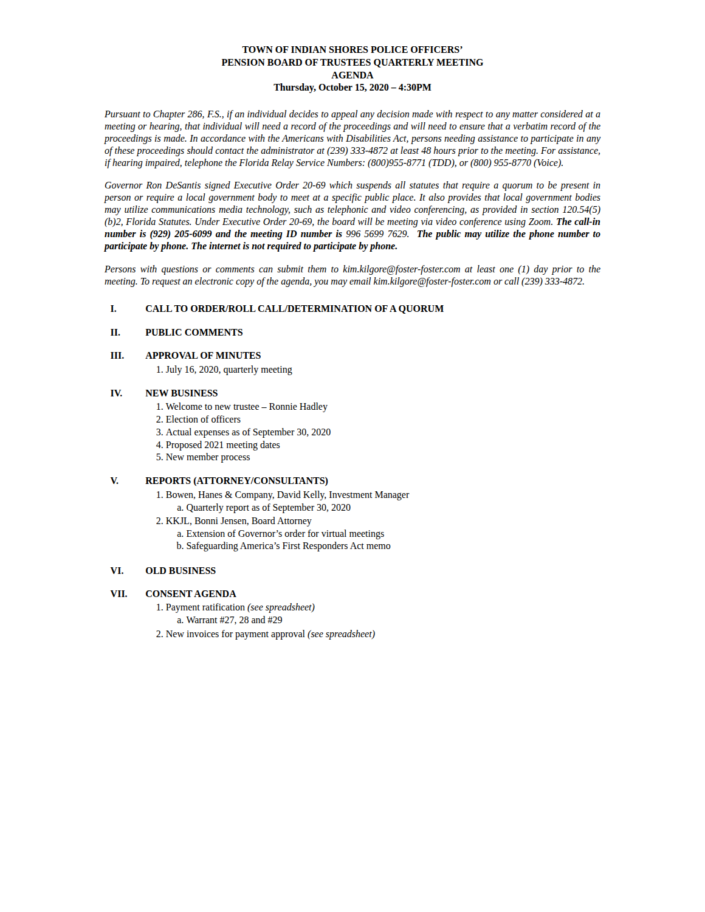TOWN OF INDIAN SHORES POLICE OFFICERS’ PENSION BOARD OF TRUSTEES QUARTERLY MEETING AGENDA Thursday, October 15, 2020 – 4:30PM
Pursuant to Chapter 286, F.S., if an individual decides to appeal any decision made with respect to any matter considered at a meeting or hearing, that individual will need a record of the proceedings and will need to ensure that a verbatim record of the proceedings is made. In accordance with the Americans with Disabilities Act, persons needing assistance to participate in any of these proceedings should contact the administrator at (239) 333-4872 at least 48 hours prior to the meeting. For assistance, if hearing impaired, telephone the Florida Relay Service Numbers: (800)955-8771 (TDD), or (800) 955-8770 (Voice).
Governor Ron DeSantis signed Executive Order 20-69 which suspends all statutes that require a quorum to be present in person or require a local government body to meet at a specific public place. It also provides that local government bodies may utilize communications media technology, such as telephonic and video conferencing, as provided in section 120.54(5)(b)2, Florida Statutes. Under Executive Order 20-69, the board will be meeting via video conference using Zoom. The call-in number is (929) 205-6099 and the meeting ID number is 996 5699 7629. The public may utilize the phone number to participate by phone. The internet is not required to participate by phone.
Persons with questions or comments can submit them to kim.kilgore@foster-foster.com at least one (1) day prior to the meeting. To request an electronic copy of the agenda, you may email kim.kilgore@foster-foster.com or call (239) 333-4872.
I.
CALL TO ORDER/ROLL CALL/DETERMINATION OF A QUORUM
II.
PUBLIC COMMENTS
III.
APPROVAL OF MINUTES
July 16, 2020, quarterly meeting
IV.
NEW BUSINESS
Welcome to new trustee – Ronnie Hadley
Election of officers
Actual expenses as of September 30, 2020
Proposed 2021 meeting dates
New member process
V.
REPORTS (ATTORNEY/CONSULTANTS)
Bowen, Hanes & Company, David Kelly, Investment Manager
Quarterly report as of September 30, 2020
KKJL, Bonni Jensen, Board Attorney
Extension of Governor’s order for virtual meetings
Safeguarding America’s First Responders Act memo
VI.
OLD BUSINESS
VII.
CONSENT AGENDA
Payment ratification (see spreadsheet)
Warrant #27, 28 and #29
New invoices for payment approval (see spreadsheet)